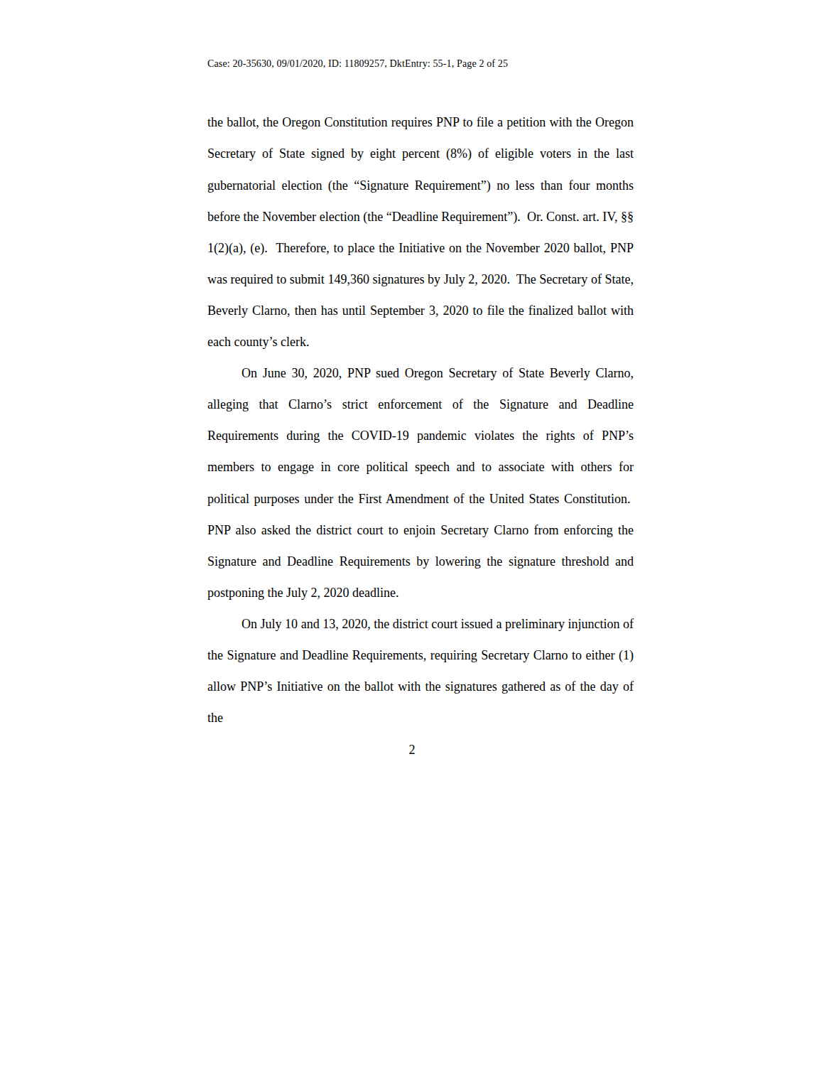Case: 20-35630, 09/01/2020, ID: 11809257, DktEntry: 55-1, Page 2 of 25
the ballot, the Oregon Constitution requires PNP to file a petition with the Oregon Secretary of State signed by eight percent (8%) of eligible voters in the last gubernatorial election (the “Signature Requirement”) no less than four months before the November election (the “Deadline Requirement”). Or. Const. art. IV, §§ 1(2)(a), (e). Therefore, to place the Initiative on the November 2020 ballot, PNP was required to submit 149,360 signatures by July 2, 2020. The Secretary of State, Beverly Clarno, then has until September 3, 2020 to file the finalized ballot with each county’s clerk.
On June 30, 2020, PNP sued Oregon Secretary of State Beverly Clarno, alleging that Clarno’s strict enforcement of the Signature and Deadline Requirements during the COVID-19 pandemic violates the rights of PNP’s members to engage in core political speech and to associate with others for political purposes under the First Amendment of the United States Constitution. PNP also asked the district court to enjoin Secretary Clarno from enforcing the Signature and Deadline Requirements by lowering the signature threshold and postponing the July 2, 2020 deadline.
On July 10 and 13, 2020, the district court issued a preliminary injunction of the Signature and Deadline Requirements, requiring Secretary Clarno to either (1) allow PNP’s Initiative on the ballot with the signatures gathered as of the day of the
2